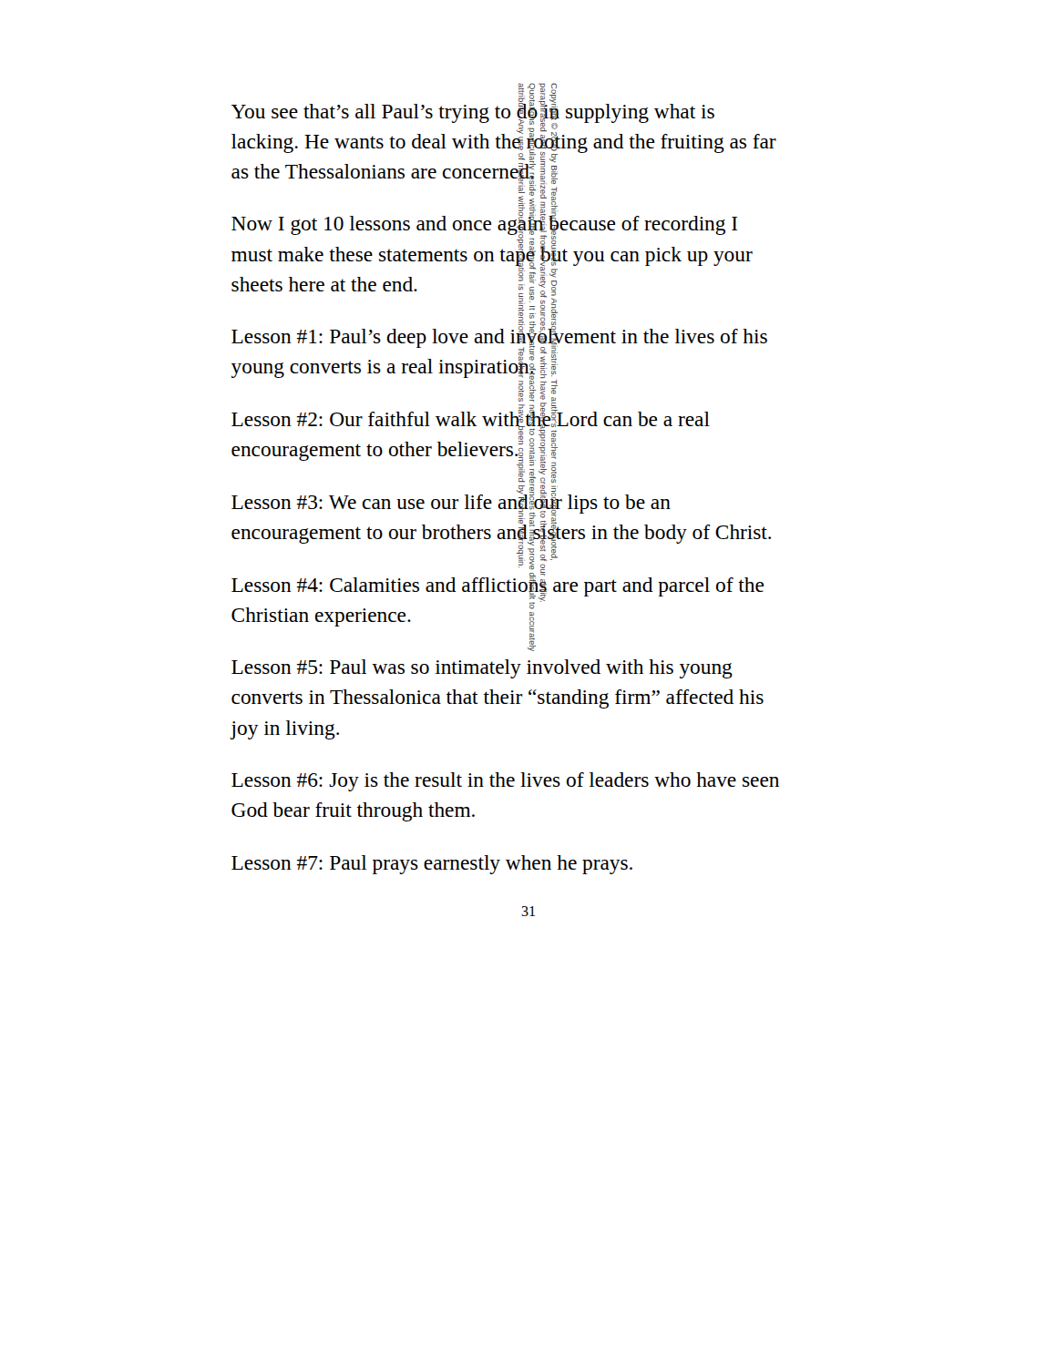Copyright © 2020 by Bible Teaching Resources by Don Anderson Ministries. The author's teacher notes incorporate quoted, paraphrased and summarized material from a variety of sources, all of which have been appropriately credited to the best of our ability. Quotations particularly reside within the realm of fair use. It is the nature of teacher notes to contain references that may prove difficult to accurately attribute. Any use of material without proper citation is unintentional. Teacher notes have been compiled by Ronnie Marroquin.
You see that’s all Paul’s trying to do in supplying what is lacking. He wants to deal with the rooting and the fruiting as far as the Thessalonians are concerned.
Now I got 10 lessons and once again because of recording I must make these statements on tape but you can pick up your sheets here at the end.
Lesson #1: Paul’s deep love and involvement in the lives of his young converts is a real inspiration.
Lesson #2: Our faithful walk with the Lord can be a real encouragement to other believers.
Lesson #3: We can use our life and our lips to be an encouragement to our brothers and sisters in the body of Christ.
Lesson #4: Calamities and afflictions are part and parcel of the Christian experience.
Lesson #5: Paul was so intimately involved with his young converts in Thessalonica that their “standing firm” affected his joy in living.
Lesson #6: Joy is the result in the lives of leaders who have seen God bear fruit through them.
Lesson #7: Paul prays earnestly when he prays.
31